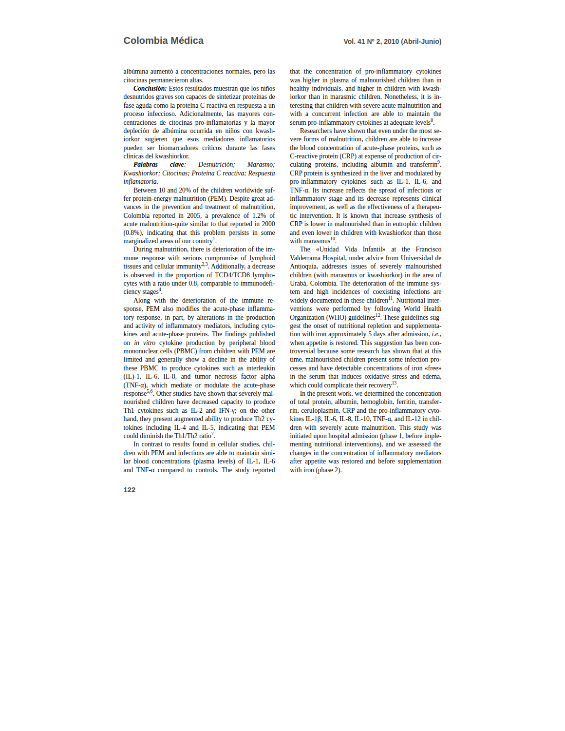Colombia Médica
Vol. 41 Nº 2, 2010 (Abril-Junio)
albúmina aumentó a concentraciones normales, pero las citocinas permanecieron altas.
Conclusión: Estos resultados muestran que los niños desnutridos graves son capaces de sintetizar proteínas de fase aguda como la proteína C reactiva en respuesta a un proceso infeccioso. Adicionalmente, las mayores concentraciones de citocinas pro-inflamatorias y la mayor depleción de albúmina ocurrida en niños con kwashiorkor sugieren que esos mediadores inflamatorios pueden ser biomarcadores críticos durante las fases clínicas del kwashiorkor.
Palabras clave: Desnutrición; Marasmo; Kwashiorkor; Citocinas; Proteína C reactiva; Respuesta inflamatoria.
Between 10 and 20% of the children worldwide suffer protein-energy malnutrition (PEM). Despite great advances in the prevention and treatment of malnutrition, Colombia reported in 2005, a prevalence of 1.2% of acute malnutrition-quite similar to that reported in 2000 (0.8%), indicating that this problem persists in some marginalized areas of our country1.
During malnutrition, there is deterioration of the immune response with serious compromise of lymphoid tissues and cellular immunity2,3. Additionally, a decrease is observed in the proportion of TCD4/TCD8 lymphocytes with a ratio under 0.8, comparable to immunodeficiency stages4.
Along with the deterioration of the immune response, PEM also modifies the acute-phase inflammatory response, in part, by alterations in the production and activity of inflammatory mediators, including cytokines and acute-phase proteins. The findings published on in vitro cytokine production by peripheral blood mononuclear cells (PBMC) from children with PEM are limited and generally show a decline in the ability of these PBMC to produce cytokines such as interleukin (IL)-1, IL-6, IL-8, and tumor necrosis factor alpha (TNF-α), which mediate or modulate the acute-phase response5,6. Other studies have shown that severely malnourished children have decreased capacity to produce Th1 cytokines such as IL-2 and IFN-γ; on the other hand, they present augmented ability to produce Th2 cytokines including IL-4 and IL-5, indicating that PEM could diminish the Th1/Th2 ratio7.
In contrast to results found in cellular studies, children with PEM and infections are able to maintain similar blood concentrations (plasma levels) of IL-1, IL-6 and TNF-α compared to controls. The study reported that the concentration of pro-inflammatory cytokines was higher in plasma of malnourished children than in healthy individuals, and higher in children with kwashiorkor than in marasmic children. Nonetheless, it is interesting that children with severe acute malnutrition and with a concurrent infection are able to maintain the serum pro-inflammatory cytokines at adequate levels8.
Researchers have shown that even under the most severe forms of malnutrition, children are able to increase the blood concentration of acute-phase proteins, such as C-reactive protein (CRP) at expense of production of circulating proteins, including albumin and transferrin9. CRP protein is synthesized in the liver and modulated by pro-inflammatory cytokines such as IL-1, IL-6, and TNF-α. Its increase reflects the spread of infectious or inflammatory stage and its decrease represents clinical improvement, as well as the effectiveness of a therapeutic intervention. It is known that increase synthesis of CRP is lower in malnourished than in eutrophic children and even lower in children with kwashiorkor than those with marasmus10.
The «Unidad Vida Infantil» at the Francisco Valderrama Hospital, under advice from Universidad de Antioquia, addresses issues of severely malnourished children (with marasmus or kwashiorkor) in the area of Urabá, Colombia. The deterioration of the immune system and high incidences of coexisting infections are widely documented in these children11. Nutritional interventions were performed by following World Health Organization (WHO) guidelines12. These guidelines suggest the onset of nutritional repletion and supplementation with iron approximately 5 days after admission, i.e., when appetite is restored. This suggestion has been controversial because some research has shown that at this time, malnourished children present some infection processes and have detectable concentrations of iron «free» in the serum that induces oxidative stress and edema, which could complicate their recovery13.
In the present work, we determined the concentration of total protein, albumin, hemoglobin, ferritin, transferrin, ceruloplasmin, CRP and the pro-inflammatory cytokines IL-1β, IL-6, IL-8, IL-10, TNF-α, and IL-12 in children with severely acute malnutrition. This study was initiated upon hospital admission (phase 1, before implementing nutritional interventions), and we assessed the changes in the concentration of inflammatory mediators after appetite was restored and before supplementation with iron (phase 2).
122